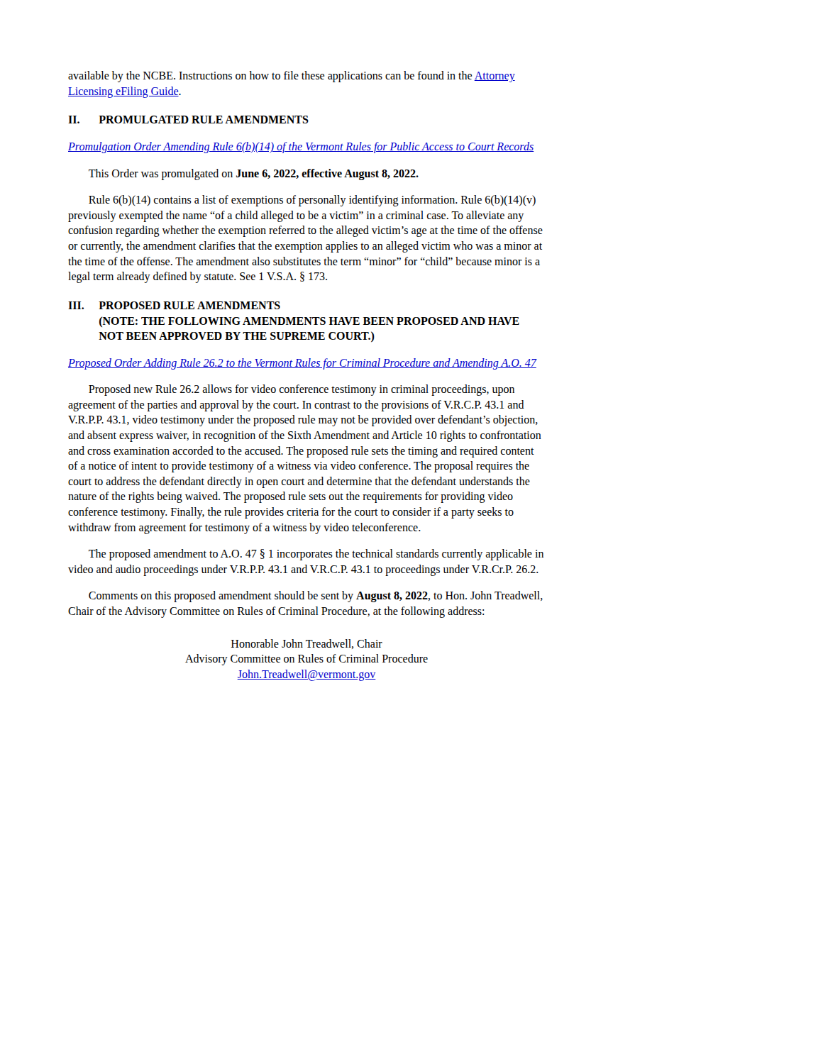available by the NCBE. Instructions on how to file these applications can be found in the Attorney Licensing eFiling Guide.
II. PROMULGATED RULE AMENDMENTS
Promulgation Order Amending Rule 6(b)(14) of the Vermont Rules for Public Access to Court Records
This Order was promulgated on June 6, 2022, effective August 8, 2022.
Rule 6(b)(14) contains a list of exemptions of personally identifying information. Rule 6(b)(14)(v) previously exempted the name “of a child alleged to be a victim” in a criminal case. To alleviate any confusion regarding whether the exemption referred to the alleged victim’s age at the time of the offense or currently, the amendment clarifies that the exemption applies to an alleged victim who was a minor at the time of the offense. The amendment also substitutes the term “minor” for “child” because minor is a legal term already defined by statute. See 1 V.S.A. § 173.
III. PROPOSED RULE AMENDMENTS
(NOTE: THE FOLLOWING AMENDMENTS HAVE BEEN PROPOSED AND HAVE
NOT BEEN APPROVED BY THE SUPREME COURT.)
Proposed Order Adding Rule 26.2 to the Vermont Rules for Criminal Procedure and Amending A.O. 47
Proposed new Rule 26.2 allows for video conference testimony in criminal proceedings, upon agreement of the parties and approval by the court. In contrast to the provisions of V.R.C.P. 43.1 and V.R.P.P. 43.1, video testimony under the proposed rule may not be provided over defendant’s objection, and absent express waiver, in recognition of the Sixth Amendment and Article 10 rights to confrontation and cross examination accorded to the accused. The proposed rule sets the timing and required content of a notice of intent to provide testimony of a witness via video conference. The proposal requires the court to address the defendant directly in open court and determine that the defendant understands the nature of the rights being waived. The proposed rule sets out the requirements for providing video conference testimony. Finally, the rule provides criteria for the court to consider if a party seeks to withdraw from agreement for testimony of a witness by video teleconference.
The proposed amendment to A.O. 47 § 1 incorporates the technical standards currently applicable in video and audio proceedings under V.R.P.P. 43.1 and V.R.C.P. 43.1 to proceedings under V.R.Cr.P. 26.2.
Comments on this proposed amendment should be sent by August 8, 2022, to Hon. John Treadwell, Chair of the Advisory Committee on Rules of Criminal Procedure, at the following address:
Honorable John Treadwell, Chair
Advisory Committee on Rules of Criminal Procedure
John.Treadwell@vermont.gov